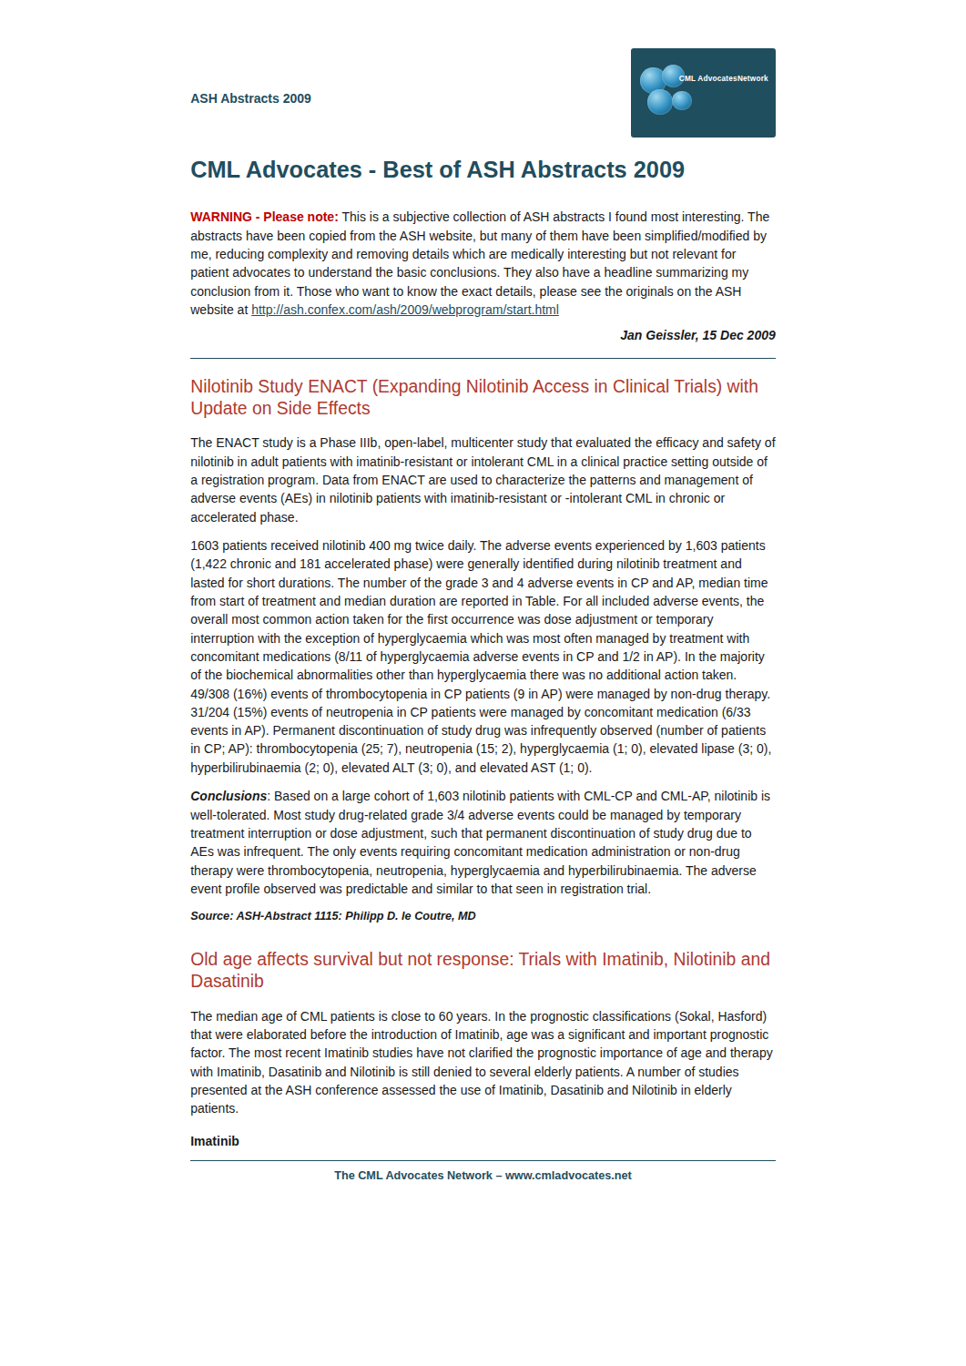CML AdvocatesNetwork
ASH Abstracts 2009
CML Advocates - Best of ASH Abstracts 2009
WARNING - Please note: This is a subjective collection of ASH abstracts I found most interesting. The abstracts have been copied from the ASH website, but many of them have been simplified/modified by me, reducing complexity and removing details which are medically interesting but not relevant for patient advocates to understand the basic conclusions. They also have a headline summarizing my conclusion from it. Those who want to know the exact details, please see the originals on the ASH website at http://ash.confex.com/ash/2009/webprogram/start.html
Jan Geissler, 15 Dec 2009
Nilotinib Study ENACT (Expanding Nilotinib Access in Clinical Trials) with Update on Side Effects
The ENACT study is a Phase IIIb, open-label, multicenter study that evaluated the efficacy and safety of nilotinib in adult patients with imatinib-resistant or intolerant CML in a clinical practice setting outside of a registration program. Data from ENACT are used to characterize the patterns and management of adverse events (AEs) in nilotinib patients with imatinib-resistant or -intolerant CML in chronic or accelerated phase.
1603 patients received nilotinib 400 mg twice daily. The adverse events experienced by 1,603 patients (1,422 chronic and 181 accelerated phase) were generally identified during nilotinib treatment and lasted for short durations. The number of the grade 3 and 4 adverse events in CP and AP, median time from start of treatment and median duration are reported in Table. For all included adverse events, the overall most common action taken for the first occurrence was dose adjustment or temporary interruption with the exception of hyperglycaemia which was most often managed by treatment with concomitant medications (8/11 of hyperglycaemia adverse events in CP and 1/2 in AP). In the majority of the biochemical abnormalities other than hyperglycaemia there was no additional action taken. 49/308 (16%) events of thrombocytopenia in CP patients (9 in AP) were managed by non-drug therapy. 31/204 (15%) events of neutropenia in CP patients were managed by concomitant medication (6/33 events in AP). Permanent discontinuation of study drug was infrequently observed (number of patients in CP; AP): thrombocytopenia (25; 7), neutropenia (15; 2), hyperglycaemia (1; 0), elevated lipase (3; 0), hyperbilirubinaemia (2; 0), elevated ALT (3; 0), and elevated AST (1; 0).
Conclusions: Based on a large cohort of 1,603 nilotinib patients with CML-CP and CML-AP, nilotinib is well-tolerated. Most study drug-related grade 3/4 adverse events could be managed by temporary treatment interruption or dose adjustment, such that permanent discontinuation of study drug due to AEs was infrequent. The only events requiring concomitant medication administration or non-drug therapy were thrombocytopenia, neutropenia, hyperglycaemia and hyperbilirubinaemia. The adverse event profile observed was predictable and similar to that seen in registration trial.
Source: ASH-Abstract 1115: Philipp D. le Coutre, MD
Old age affects survival but not response: Trials with Imatinib, Nilotinib and Dasatinib
The median age of CML patients is close to 60 years. In the prognostic classifications (Sokal, Hasford) that were elaborated before the introduction of Imatinib, age was a significant and important prognostic factor. The most recent Imatinib studies have not clarified the prognostic importance of age and therapy with Imatinib, Dasatinib and Nilotinib is still denied to several elderly patients. A number of studies presented at the ASH conference assessed the use of Imatinib, Dasatinib and Nilotinib in elderly patients.
Imatinib
The CML Advocates Network – www.cmladvocates.net